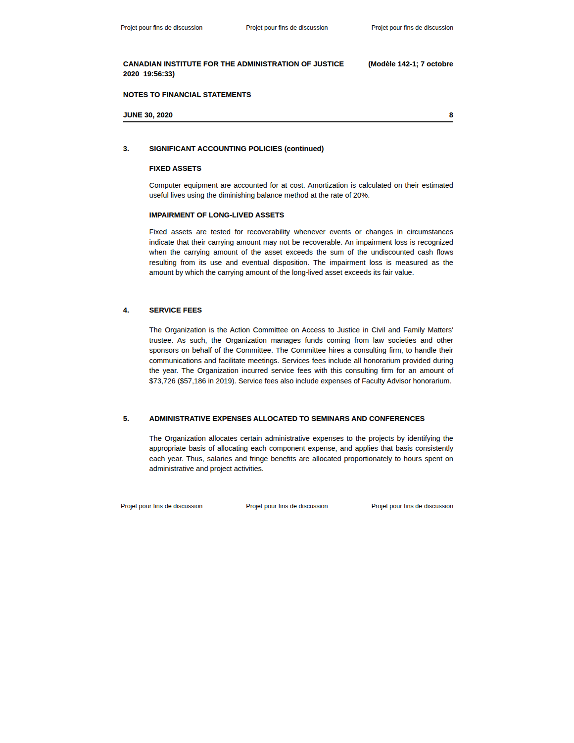Projet pour fins de discussion Projet pour fins de discussion Projet pour fins de discussion
CANADIAN INSTITUTE FOR THE ADMINISTRATION OF JUSTICE (Modèle 142-1; 7 octobre
2020 19:56:33)
NOTES TO FINANCIAL STATEMENTS
JUNE 30, 2020 8
3. SIGNIFICANT ACCOUNTING POLICIES (continued)
FIXED ASSETS
Computer equipment are accounted for at cost. Amortization is calculated on their estimated useful lives using the diminishing balance method at the rate of 20%.
IMPAIRMENT OF LONG-LIVED ASSETS
Fixed assets are tested for recoverability whenever events or changes in circumstances indicate that their carrying amount may not be recoverable. An impairment loss is recognized when the carrying amount of the asset exceeds the sum of the undiscounted cash flows resulting from its use and eventual disposition. The impairment loss is measured as the amount by which the carrying amount of the long-lived asset exceeds its fair value.
4. SERVICE FEES
The Organization is the Action Committee on Access to Justice in Civil and Family Matters' trustee. As such, the Organization manages funds coming from law societies and other sponsors on behalf of the Committee. The Committee hires a consulting firm, to handle their communications and facilitate meetings. Services fees include all honorarium provided during the year. The Organization incurred service fees with this consulting firm for an amount of $73,726 ($57,186 in 2019). Service fees also include expenses of Faculty Advisor honorarium.
5. ADMINISTRATIVE EXPENSES ALLOCATED TO SEMINARS AND CONFERENCES
The Organization allocates certain administrative expenses to the projects by identifying the appropriate basis of allocating each component expense, and applies that basis consistently each year. Thus, salaries and fringe benefits are allocated proportionately to hours spent on administrative and project activities.
Projet pour fins de discussion Projet pour fins de discussion Projet pour fins de discussion